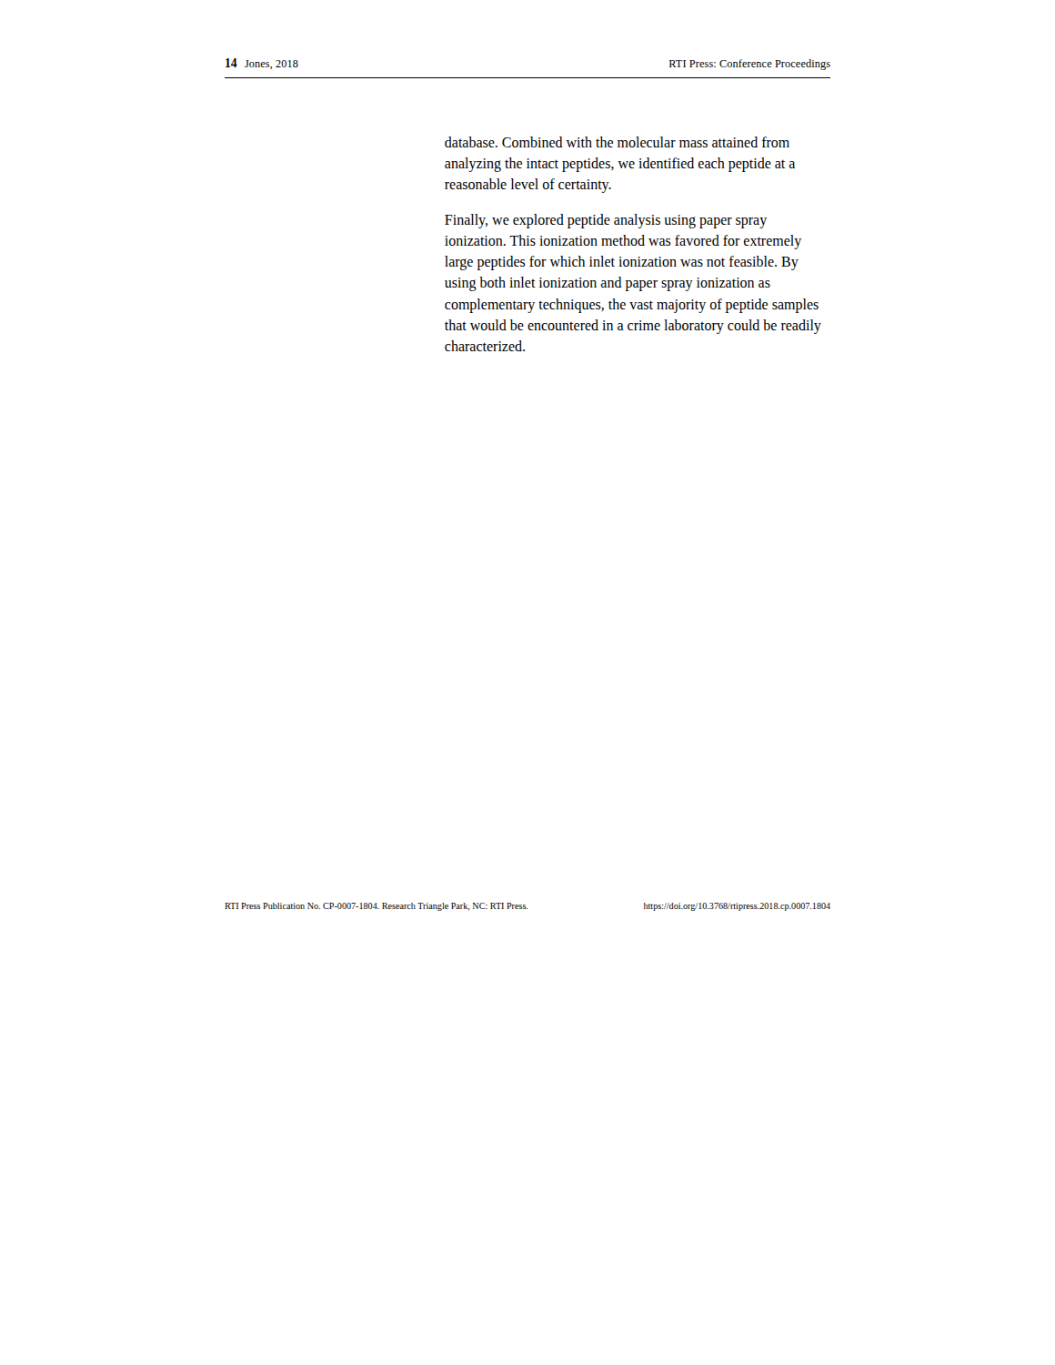14 Jones, 2018
RTI Press: Conference Proceedings
database. Combined with the molecular mass attained from analyzing the intact peptides, we identified each peptide at a reasonable level of certainty.
Finally, we explored peptide analysis using paper spray ionization. This ionization method was favored for extremely large peptides for which inlet ionization was not feasible. By using both inlet ionization and paper spray ionization as complementary techniques, the vast majority of peptide samples that would be encountered in a crime laboratory could be readily characterized.
RTI Press Publication No. CP-0007-1804. Research Triangle Park, NC: RTI Press.
https://doi.org/10.3768/rtipress.2018.cp.0007.1804